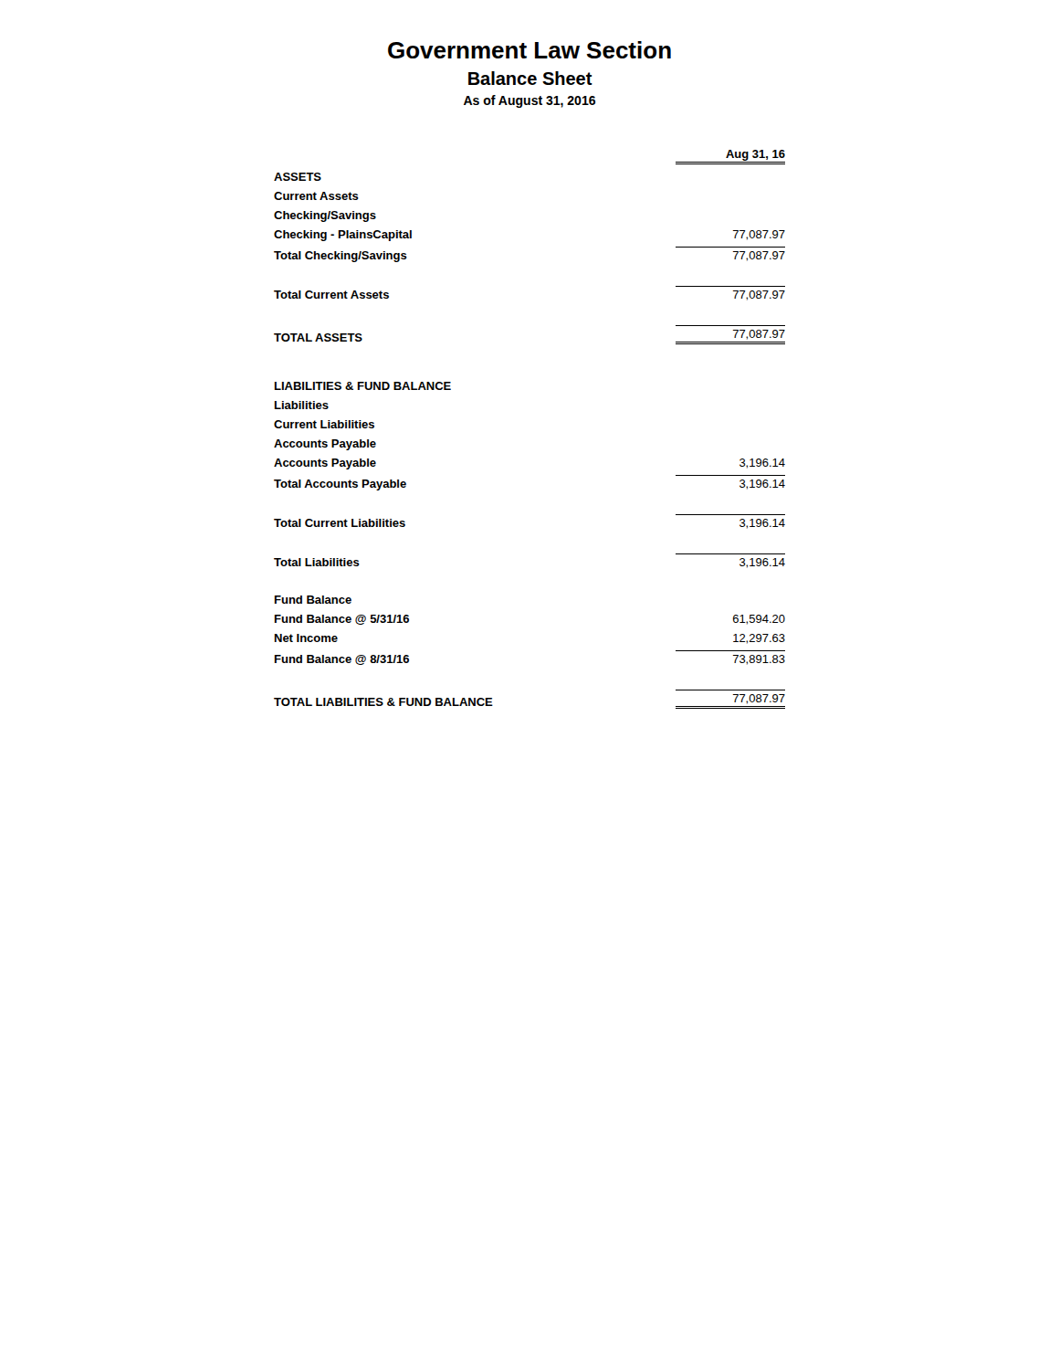Government Law Section
Balance Sheet
As of August 31, 2016
| | Aug 31, 16 |
| ASSETS | |
| Current Assets | |
| Checking/Savings | |
| Checking - PlainsCapital | 77,087.97 |
| Total Checking/Savings | 77,087.97 |
| Total Current Assets | 77,087.97 |
| TOTAL ASSETS | 77,087.97 |
| LIABILITIES & FUND BALANCE | |
| Liabilities | |
| Current Liabilities | |
| Accounts Payable | |
| Accounts Payable | 3,196.14 |
| Total Accounts Payable | 3,196.14 |
| Total Current Liabilities | 3,196.14 |
| Total Liabilities | 3,196.14 |
| Fund Balance | |
| Fund Balance @ 5/31/16 | 61,594.20 |
| Net Income | 12,297.63 |
| Fund Balance @ 8/31/16 | 73,891.83 |
| TOTAL LIABILITIES & FUND BALANCE | 77,087.97 |